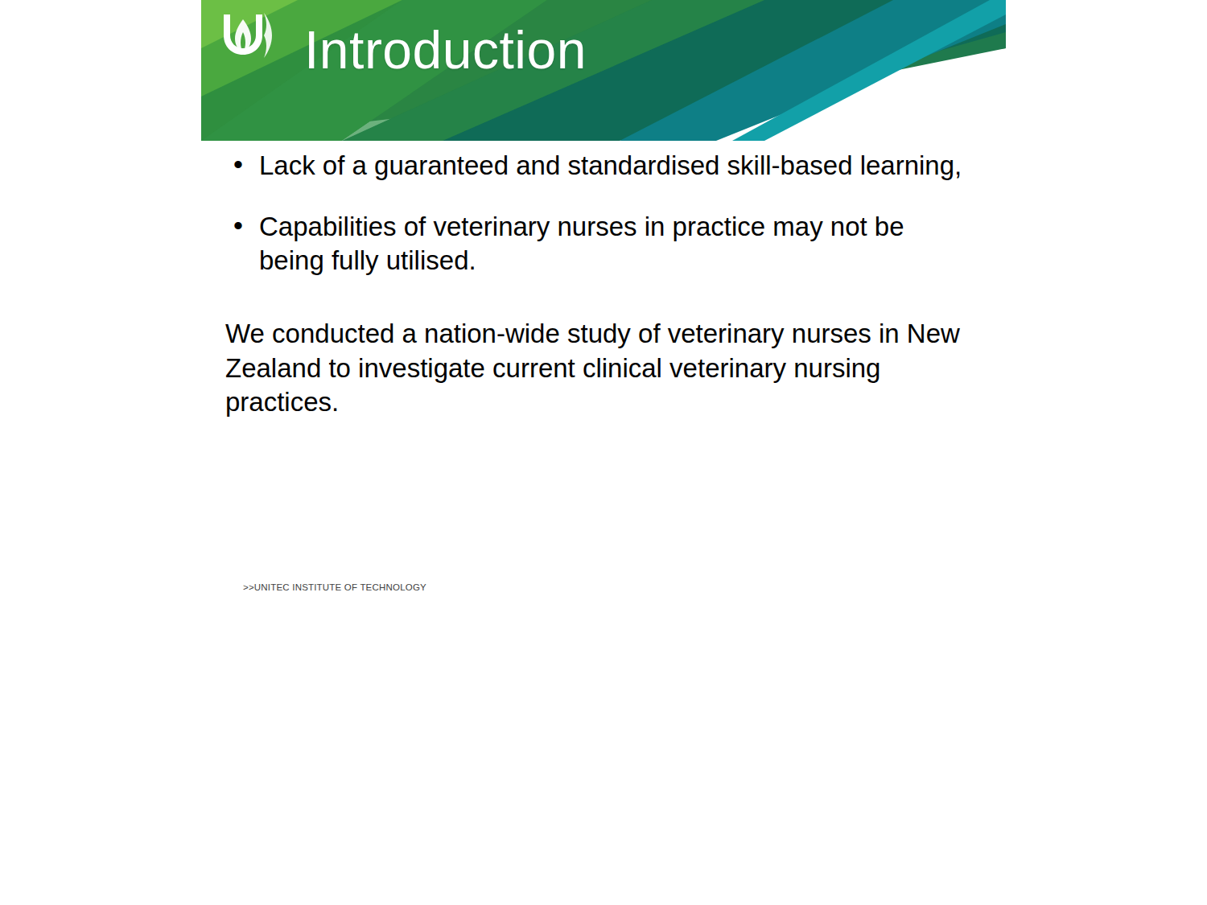Introduction
Lack of a guaranteed and standardised skill-based learning,
Capabilities of veterinary nurses in practice may not be being fully utilised.
We conducted a nation-wide study of veterinary nurses in New Zealand to investigate current clinical veterinary nursing practices.
>>UNITEC INSTITUTE OF TECHNOLOGY